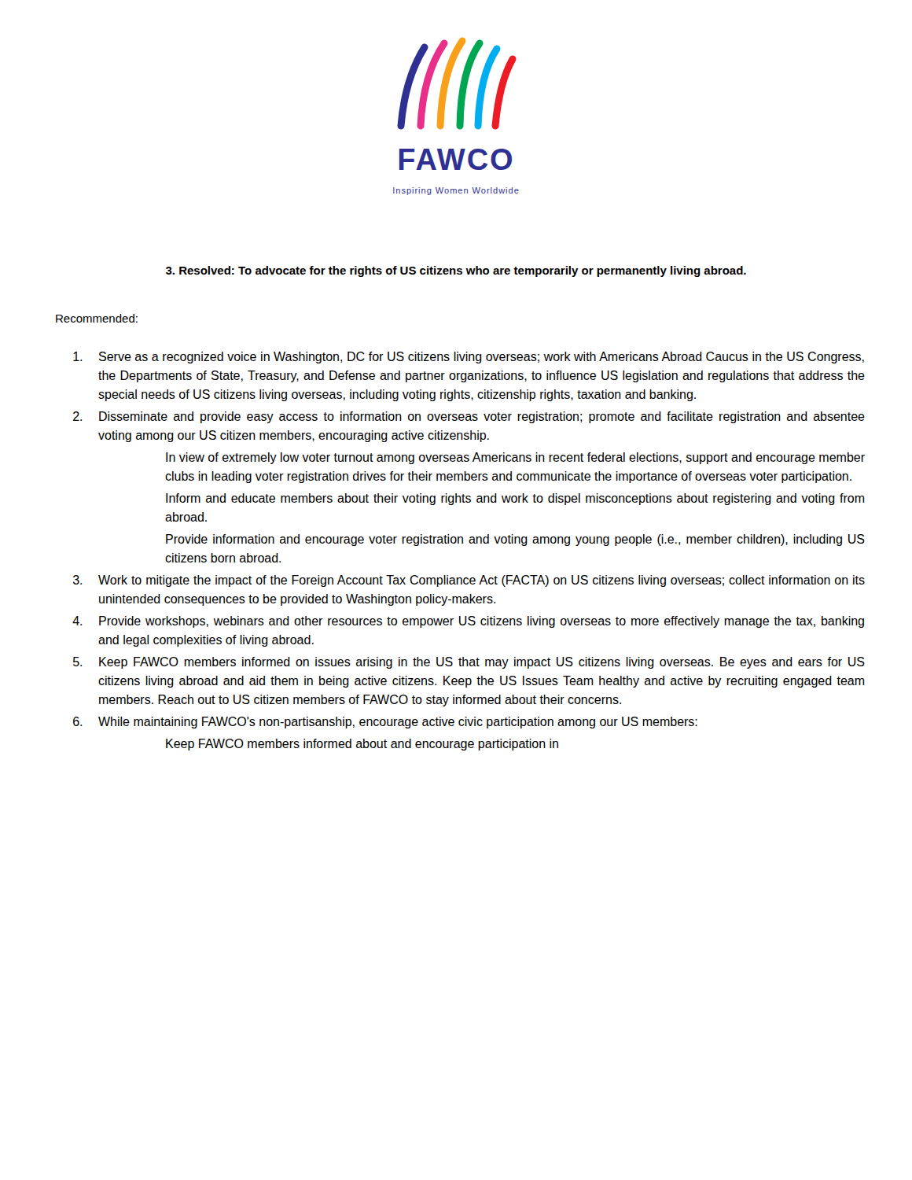FAWCO
Inspiring Women Worldwide
3. Resolved: To advocate for the rights of US citizens who are temporarily or permanently living abroad.
Recommended:
Serve as a recognized voice in Washington, DC for US citizens living overseas; work with Americans Abroad Caucus in the US Congress, the Departments of State, Treasury, and Defense and partner organizations, to influence US legislation and regulations that address the special needs of US citizens living overseas, including voting rights, citizenship rights, taxation and banking.
Disseminate and provide easy access to information on overseas voter registration; promote and facilitate registration and absentee voting among our US citizen members, encouraging active citizenship.
In view of extremely low voter turnout among overseas Americans in recent federal elections, support and encourage member clubs in leading voter registration drives for their members and communicate the importance of overseas voter participation.
Inform and educate members about their voting rights and work to dispel misconceptions about registering and voting from abroad.
Provide information and encourage voter registration and voting among young people (i.e., member children), including US citizens born abroad.
Work to mitigate the impact of the Foreign Account Tax Compliance Act (FACTA) on US citizens living overseas; collect information on its unintended consequences to be provided to Washington policy-makers.
Provide workshops, webinars and other resources to empower US citizens living overseas to more effectively manage the tax, banking and legal complexities of living abroad.
Keep FAWCO members informed on issues arising in the US that may impact US citizens living overseas. Be eyes and ears for US citizens living abroad and aid them in being active citizens. Keep the US Issues Team healthy and active by recruiting engaged team members. Reach out to US citizen members of FAWCO to stay informed about their concerns.
While maintaining FAWCO's non-partisanship, encourage active civic participation among our US members:
Keep FAWCO members informed about and encourage participation in